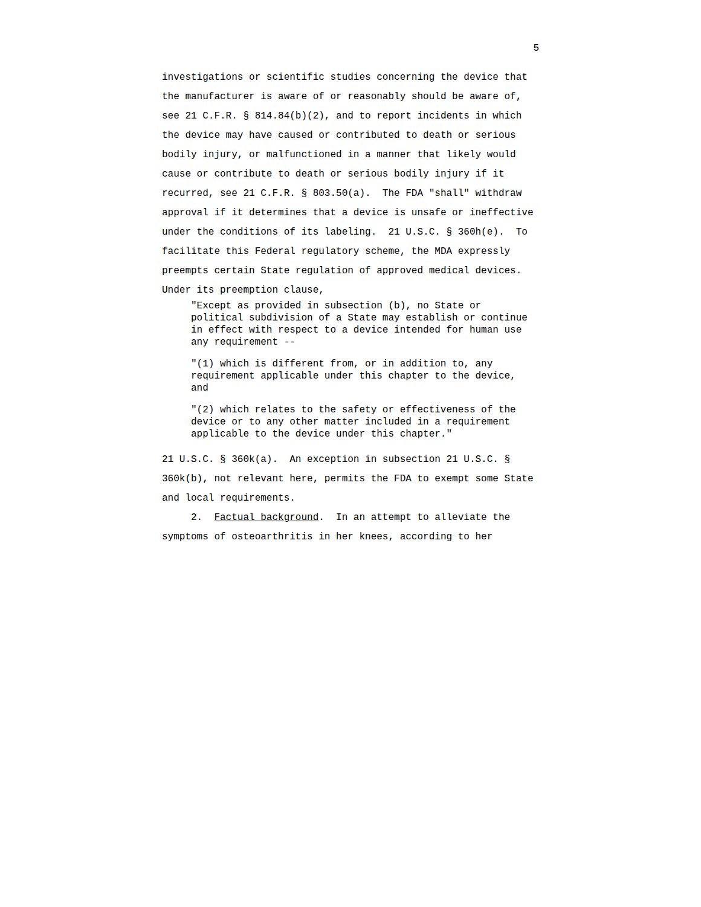5
investigations or scientific studies concerning the device that the manufacturer is aware of or reasonably should be aware of, see 21 C.F.R. § 814.84(b)(2), and to report incidents in which the device may have caused or contributed to death or serious bodily injury, or malfunctioned in a manner that likely would cause or contribute to death or serious bodily injury if it recurred, see 21 C.F.R. § 803.50(a). The FDA "shall" withdraw approval if it determines that a device is unsafe or ineffective under the conditions of its labeling. 21 U.S.C. § 360h(e). To facilitate this Federal regulatory scheme, the MDA expressly preempts certain State regulation of approved medical devices. Under its preemption clause,
"Except as provided in subsection (b), no State or political subdivision of a State may establish or continue in effect with respect to a device intended for human use any requirement --
"(1) which is different from, or in addition to, any requirement applicable under this chapter to the device, and
"(2) which relates to the safety or effectiveness of the device or to any other matter included in a requirement applicable to the device under this chapter."
21 U.S.C. § 360k(a). An exception in subsection 21 U.S.C. § 360k(b), not relevant here, permits the FDA to exempt some State and local requirements.
2. Factual background. In an attempt to alleviate the symptoms of osteoarthritis in her knees, according to her